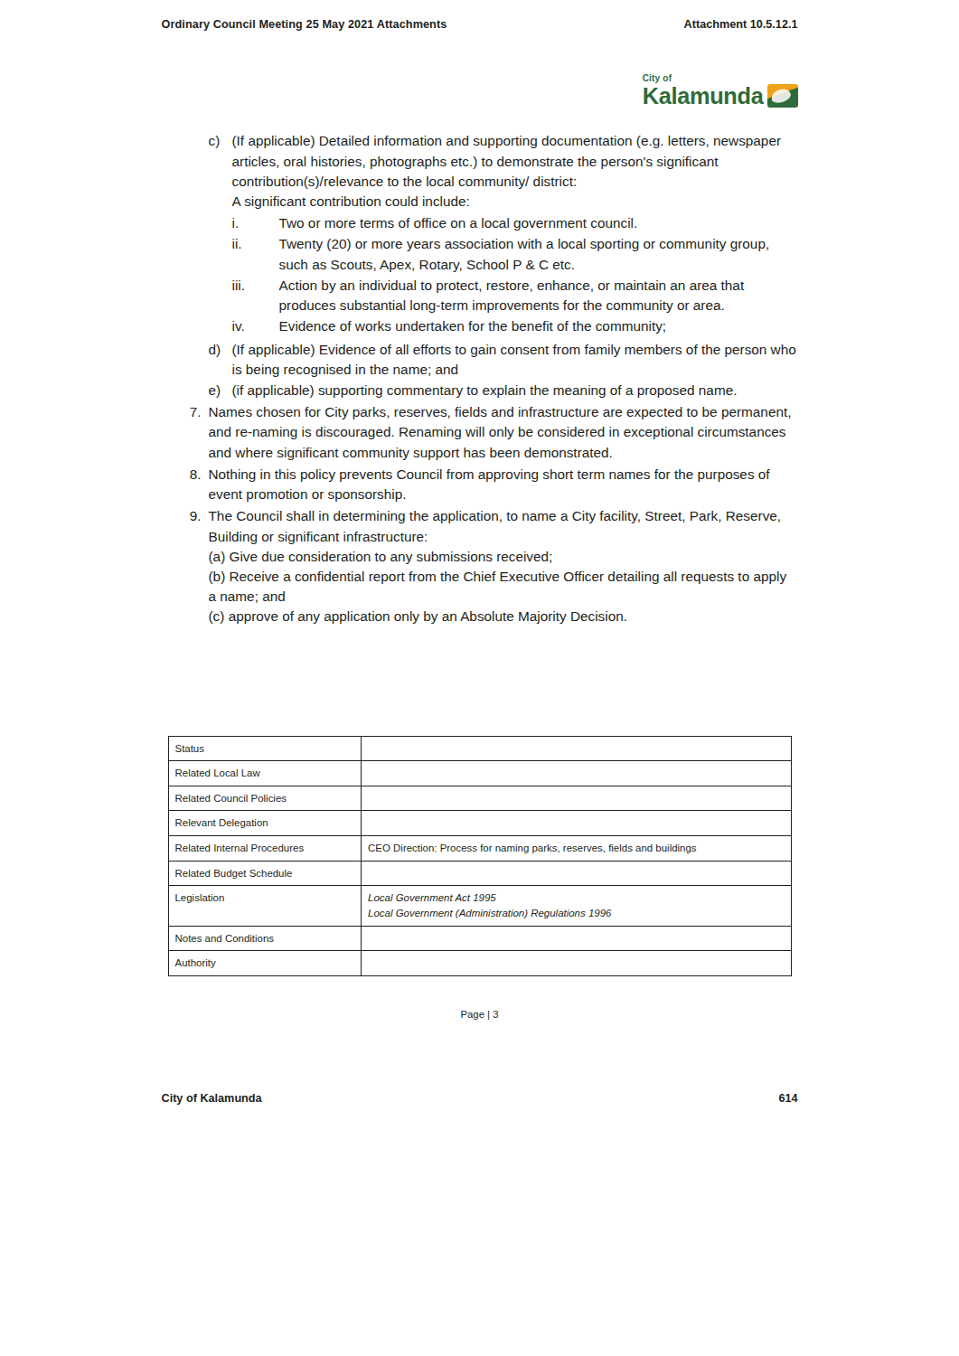Ordinary Council Meeting 25 May 2021 Attachments
Attachment 10.5.12.1
City of
Kalamunda
c) (If applicable) Detailed information and supporting documentation (e.g. letters, newspaper articles, oral histories, photographs etc.) to demonstrate the person's significant contribution(s)/relevance to the local community/ district:
A significant contribution could include:
i. Two or more terms of office on a local government council.
ii. Twenty (20) or more years association with a local sporting or community group, such as Scouts, Apex, Rotary, School P & C etc.
iii. Action by an individual to protect, restore, enhance, or maintain an area that produces substantial long-term improvements for the community or area.
iv. Evidence of works undertaken for the benefit of the community;
d) (If applicable) Evidence of all efforts to gain consent from family members of the person who is being recognised in the name; and
e) (if applicable) supporting commentary to explain the meaning of a proposed name.
7. Names chosen for City parks, reserves, fields and infrastructure are expected to be permanent, and re-naming is discouraged. Renaming will only be considered in exceptional circumstances and where significant community support has been demonstrated.
8. Nothing in this policy prevents Council from approving short term names for the purposes of event promotion or sponsorship.
9. The Council shall in determining the application, to name a City facility, Street, Park, Reserve, Building or significant infrastructure:
(a) Give due consideration to any submissions received;
(b) Receive a confidential report from the Chief Executive Officer detailing all requests to apply a name; and
(c) approve of any application only by an Absolute Majority Decision.
| Status | |
| Related Local Law | |
| Related Council Policies | |
| Relevant Delegation | |
| Related Internal Procedures | CEO Direction: Process for naming parks, reserves, fields and buildings |
| Related Budget Schedule | |
| Legislation | Local Government Act 1995 Local Government (Administration) Regulations 1996 |
| Notes and Conditions | |
| Authority | |
Page | 3
City of Kalamunda
614